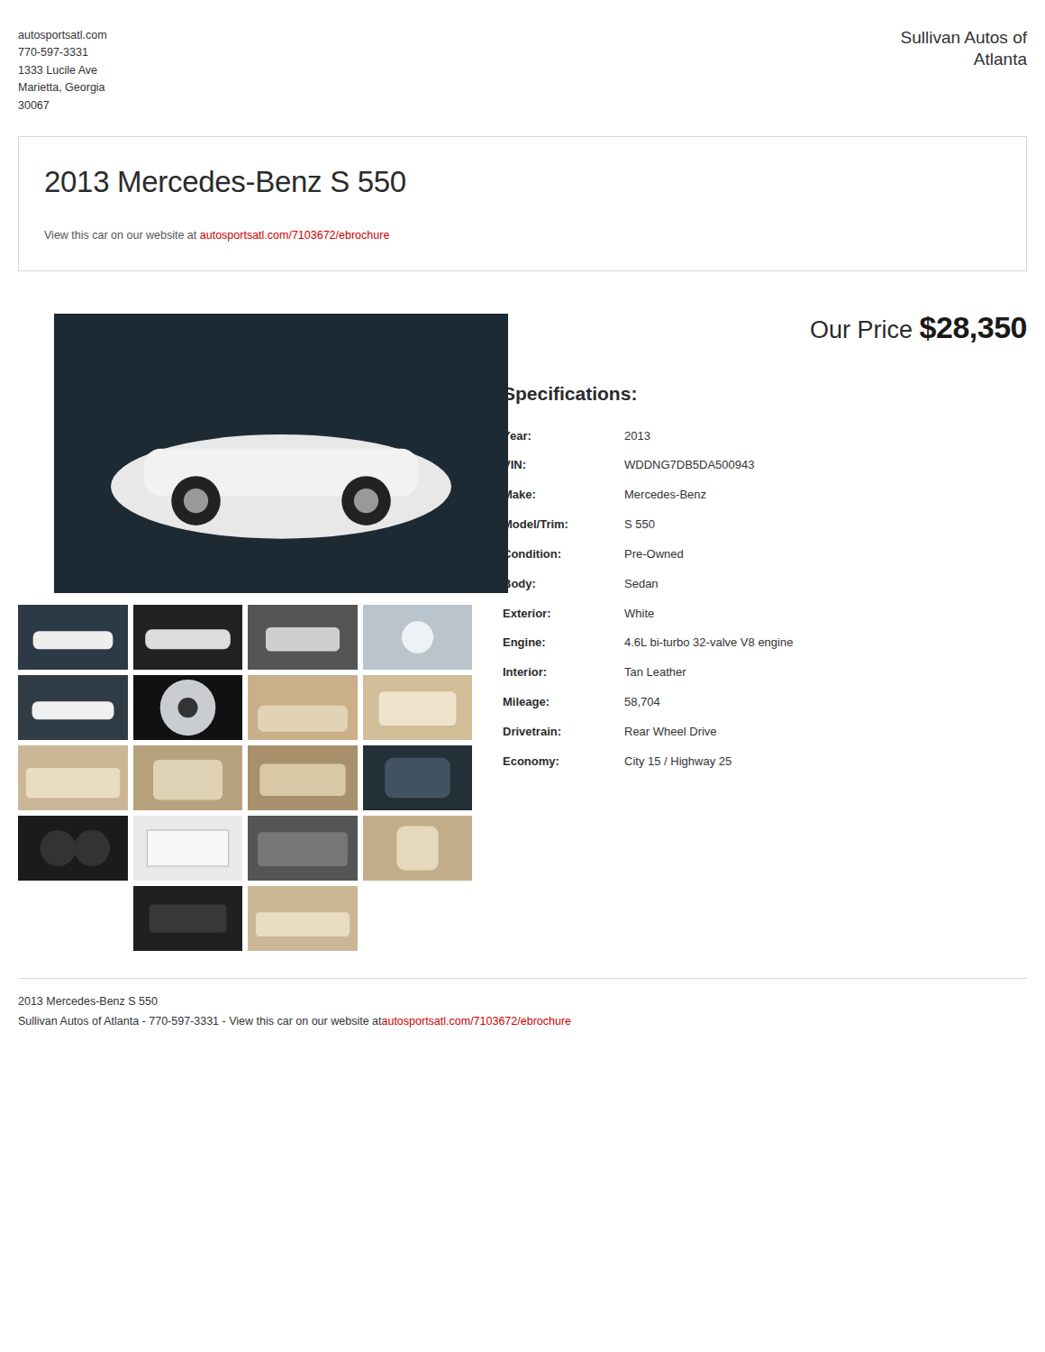autosportsatl.com 770-597-3331
1333 Lucile Ave
Marietta, Georgia
30067
Sullivan Autos of Atlanta
2013 Mercedes-Benz S 550
View this car on our website at autosportsatl.com/7103672/ebrochure
Our Price $28,350
Specifications:
| Year: | 2013 |
| VIN: | WDDNG7DB5DA500943 |
| Make: | Mercedes-Benz |
| Model/Trim: | S 550 |
| Condition: | Pre-Owned |
| Body: | Sedan |
| Exterior: | White |
| Engine: | 4.6L bi-turbo 32-valve V8 engine |
| Interior: | Tan Leather |
| Mileage: | 58,704 |
| Drivetrain: | Rear Wheel Drive |
| Economy: | City 15 / Highway 25 |
2013 Mercedes-Benz S 550
Sullivan Autos of Atlanta - 770-597-3331 - View this car on our website atautosportsatl.com/7103672/ebrochure